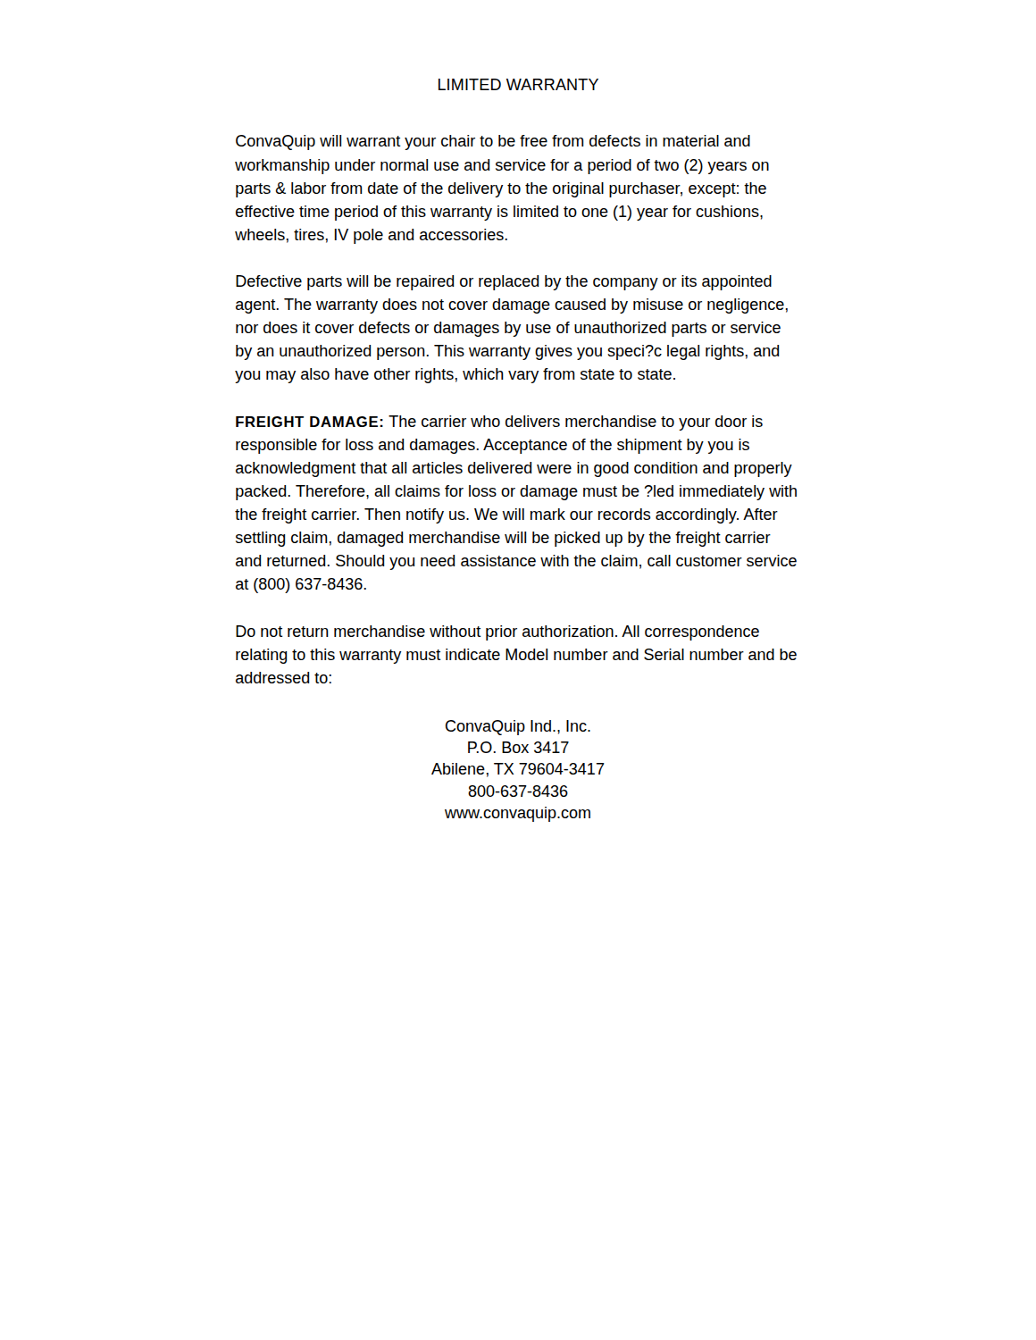LIMITED WARRANTY
ConvaQuip will warrant your chair to be free from defects in material and workmanship under normal use and service for a period of two (2) years on parts & labor from date of the delivery to the original purchaser, except: the effective time period of this warranty is limited to one (1) year for cushions, wheels, tires, IV pole and accessories.
Defective parts will be repaired or replaced by the company or its appointed agent. The warranty does not cover damage caused by misuse or negligence, nor does it cover defects or damages by use of unauthorized parts or service by an unauthorized person. This warranty gives you speci?c legal rights, and you may also have other rights, which vary from state to state.
FREIGHT DAMAGE: The carrier who delivers merchandise to your door is responsible for loss and damages. Acceptance of the shipment by you is acknowledgment that all articles delivered were in good condition and properly packed. Therefore, all claims for loss or damage must be ?led immediately with the freight carrier. Then notify us. We will mark our records accordingly. After settling claim, damaged merchandise will be picked up by the freight carrier and returned. Should you need assistance with the claim, call customer service at (800) 637-8436.
Do not return merchandise without prior authorization. All correspondence relating to this warranty must indicate Model number and Serial number and be addressed to:
ConvaQuip Ind., Inc.
P.O. Box 3417
Abilene, TX 79604-3417
800-637-8436
www.convaquip.com